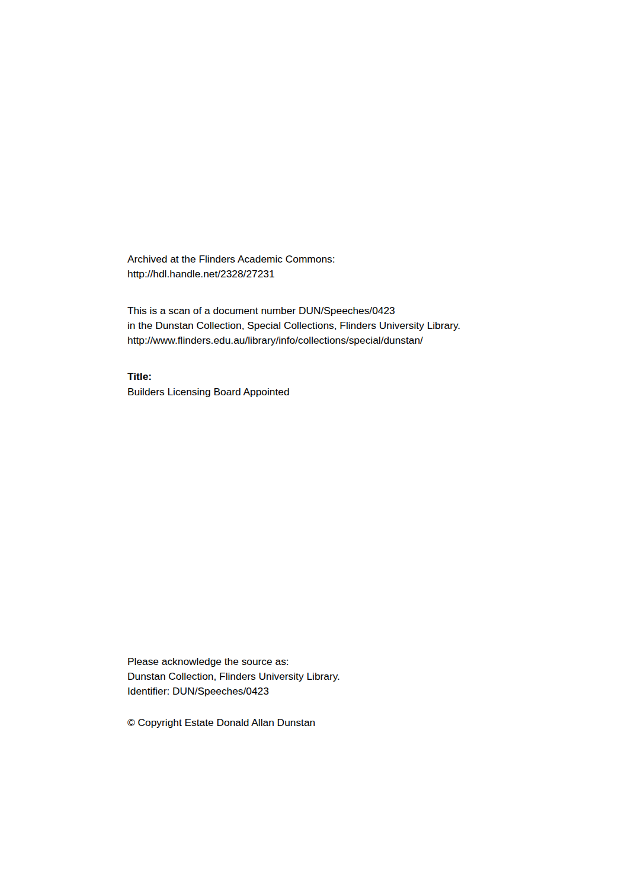Archived at the Flinders Academic Commons:
http://hdl.handle.net/2328/27231
This is a scan of a document number DUN/Speeches/0423
in the Dunstan Collection, Special Collections, Flinders University Library.
http://www.flinders.edu.au/library/info/collections/special/dunstan/
Title:
Builders Licensing Board Appointed
Please acknowledge the source as:
Dunstan Collection, Flinders University Library.
Identifier: DUN/Speeches/0423
© Copyright Estate Donald Allan Dunstan